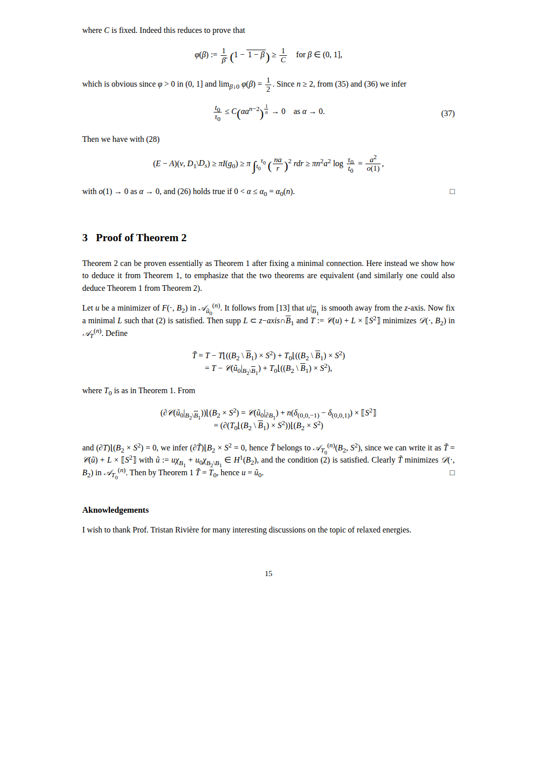where C is fixed. Indeed this reduces to prove that
φ(β) := 1 β̄ (1 − 1 − β) ≥ 1 C for β ∈ (0, 1],
which is obvious since φ > 0 in (0, 1] and limβ↓0 φ(β) = 12. Since n ≥ 2, from (35) and (36) we infer
t0 τ0 ≤ C(αan−2)1 n → 0 as α → 0.
(37)
Then we have with (28)
(E − A)(v, D1\Ds) ≥ πI(g0) ≥ π ∫t0τ0 (na r)2 rdr ≥ πn2a2 log τ0 t0 = a2 o(1),
with o(1) → 0 as α → 0, and (26) holds true if 0 < α ≤ α0 = α0(n). □
3 Proof of Theorem 2
Theorem 2 can be proven essentially as Theorem 1 after fixing a minimal connection. Here instead we show how to deduce it from Theorem 1, to emphasize that the two theorems are equivalent (and similarly one could also deduce Theorem 1 from Theorem 2).
Let u be a minimizer of F(·, B2) in 𝒜ũ0(n). It follows from [13] that u|B1 is smooth away from the z-axis. Now fix a minimal L such that (2) is satisfied. Then supp L ⊂ z−axis∩B1 and T := 𝒞(u) + L × ⟦S2⟧ minimizes 𝒟(·, B2) in 𝒜T(n). Define
T̃ = T − T⌊((B2 \ B1) × S2) + T0⌊((B2 \ B1) × S2)
= T − 𝒞(ũ0|B2\B1) + T0⌊((B2 \ B1) × S2),
where T0 is as in Theorem 1. From
(∂𝒞(ũ0|B2\B1))⌊(B2 × S2) = 𝒞(ũ0|∂B1) + n(δ(0,0,−1) − δ(0,0,1)) × ⟦S2⟧
= (∂(T0⌊(B2 \ B1) × S2))⌊(B2 × S2)
and (∂T)⌊(B2 × S2) = 0, we infer (∂T̃)⌊B2 × S2 = 0, hence T̃ belongs to 𝒜T0(n)(B2, S2), since we can write it as T̃ = 𝒞(ũ) + L × ⟦S2⟧ with ũ := uχB1 + u0χB2\B1 ∈ H1(B2), and the condition (2) is satisfied. Clearly T̃ minimizes 𝒟(·, B2) in 𝒜T0(n). Then by Theorem 1 T̃ = T0, hence u = ũ0. □
Aknowledgements
I wish to thank Prof. Tristan Rivière for many interesting discussions on the topic of relaxed energies.
15